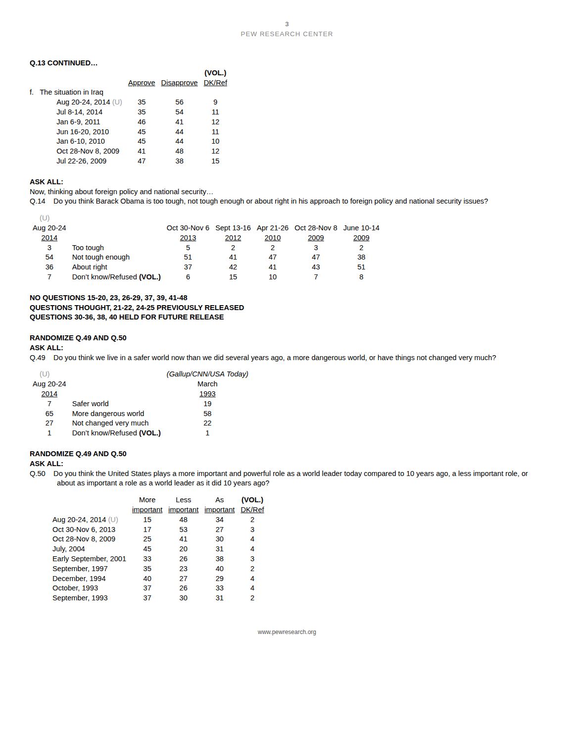3
PEW RESEARCH CENTER
Q.13 CONTINUED…
| | | | (VOL.) |
| | Approve | Disapprove | DK/Ref |
| f. | The situation in Iraq | | | |
| | Aug 20-24, 2014 (U) | 35 | 56 | 9 |
| | Jul 8-14, 2014 | 35 | 54 | 11 |
| | Jan 6-9, 2011 | 46 | 41 | 12 |
| | Jun 16-20, 2010 | 45 | 44 | 11 |
| | Jan 6-10, 2010 | 45 | 44 | 10 |
| | Oct 28-Nov 8, 2009 | 41 | 48 | 12 |
| | Jul 22-26, 2009 | 47 | 38 | 15 |
ASK ALL:
Now, thinking about foreign policy and national security…
Q.14 Do you think Barack Obama is too tough, not tough enough or about right in his approach to foreign policy and national security issues?
| (U) | | | | | | |
| Aug 20-24 | | Oct 30-Nov 6 | Sept 13-16 | Apr 21-26 | Oct 28-Nov 8 | June 10-14 |
| 2014 | | 2013 | 2012 | 2010 | 2009 | 2009 |
| 3 | Too tough | 5 | 2 | 2 | 3 | 2 |
| 54 | Not tough enough | 51 | 41 | 47 | 47 | 38 |
| 36 | About right | 37 | 42 | 41 | 43 | 51 |
| 7 | Don’t know/Refused (VOL.) | 6 | 15 | 10 | 7 | 8 |
NO QUESTIONS 15-20, 23, 26-29, 37, 39, 41-48
QUESTIONS THOUGHT, 21-22, 24-25 PREVIOUSLY RELEASED
QUESTIONS 30-36, 38, 40 HELD FOR FUTURE RELEASE
RANDOMIZE Q.49 AND Q.50
ASK ALL:
Q.49 Do you think we live in a safer world now than we did several years ago, a more dangerous world, or have things not changed very much?
| (U) | | (Gallup/CNN/USA Today) |
| Aug 20-24 | | March |
| 2014 | | 1993 |
| 7 | Safer world | 19 |
| 65 | More dangerous world | 58 |
| 27 | Not changed very much | 22 |
| 1 | Don’t know/Refused (VOL.) | 1 |
RANDOMIZE Q.49 AND Q.50
ASK ALL:
Q.50 Do you think the United States plays a more important and powerful role as a world leader today compared to 10 years ago, a less important role, or about as important a role as a world leader as it did 10 years ago?
| | More | Less | As | (VOL.) |
| | important | important | important | DK/Ref |
| Aug 20-24, 2014 (U) | 15 | 48 | 34 | 2 |
| Oct 30-Nov 6, 2013 | 17 | 53 | 27 | 3 |
| Oct 28-Nov 8, 2009 | 25 | 41 | 30 | 4 |
| July, 2004 | 45 | 20 | 31 | 4 |
| Early September, 2001 | 33 | 26 | 38 | 3 |
| September, 1997 | 35 | 23 | 40 | 2 |
| December, 1994 | 40 | 27 | 29 | 4 |
| October, 1993 | 37 | 26 | 33 | 4 |
| September, 1993 | 37 | 30 | 31 | 2 |
www.pewresearch.org